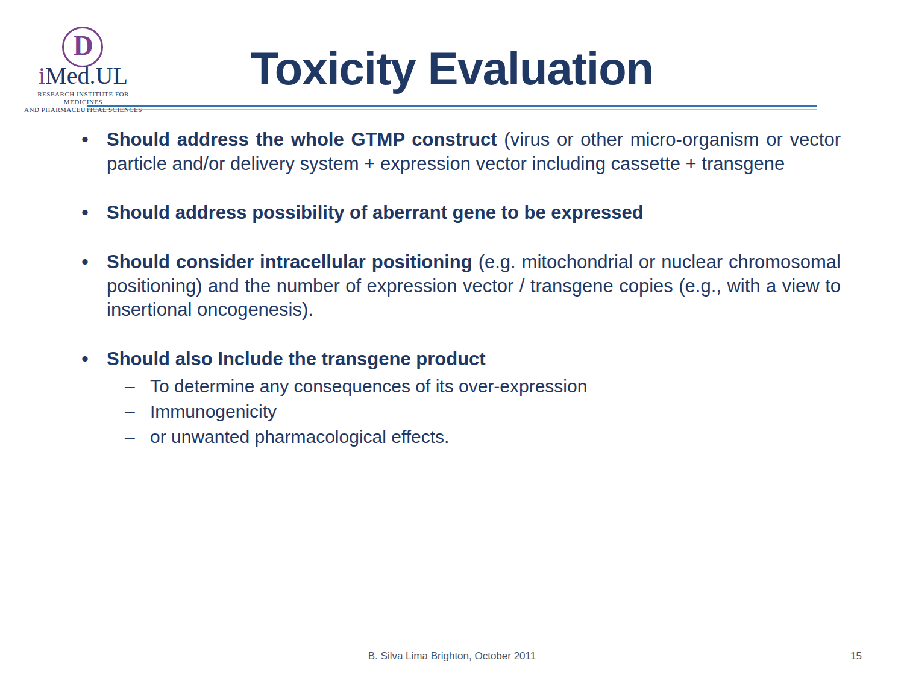D
i Med.UL
Research Institute for Medicines
and Pharmaceutical Sciences
Toxicity Evaluation
Should address the whole GTMP construct (virus or other micro-organism or vector particle and/or delivery system + expression vector including cassette + transgene
Should address possibility of aberrant gene to be expressed
Should consider intracellular positioning (e.g. mitochondrial or nuclear chromosomal positioning) and the number of expression vector / transgene copies (e.g., with a view to insertional oncogenesis).
Should also Include the transgene product
To determine any consequences of its over-expression
Immunogenicity
or unwanted pharmacological effects.
B. Silva Lima Brighton, October 2011
15